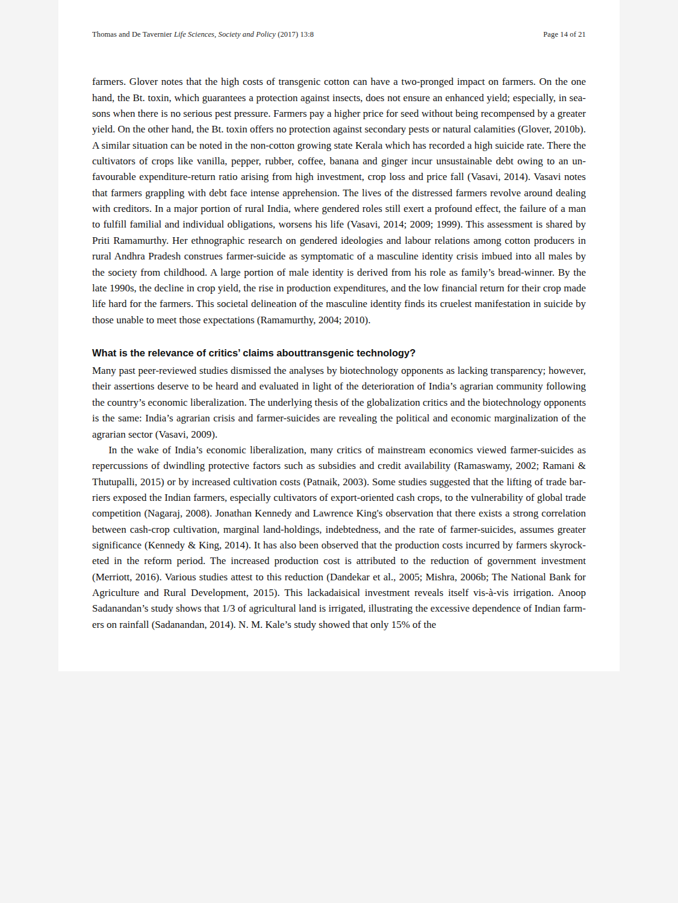Thomas and De Tavernier Life Sciences, Society and Policy (2017) 13:8 Page 14 of 21
farmers. Glover notes that the high costs of transgenic cotton can have a two-pronged impact on farmers. On the one hand, the Bt. toxin, which guarantees a protection against insects, does not ensure an enhanced yield; especially, in seasons when there is no serious pest pressure. Farmers pay a higher price for seed without being recompensed by a greater yield. On the other hand, the Bt. toxin offers no protection against secondary pests or natural calamities (Glover, 2010b). A similar situation can be noted in the non-cotton growing state Kerala which has recorded a high suicide rate. There the cultivators of crops like vanilla, pepper, rubber, coffee, banana and ginger incur unsustainable debt owing to an unfavourable expenditure-return ratio arising from high investment, crop loss and price fall (Vasavi, 2014). Vasavi notes that farmers grappling with debt face intense apprehension. The lives of the distressed farmers revolve around dealing with creditors. In a major portion of rural India, where gendered roles still exert a profound effect, the failure of a man to fulfill familial and individual obligations, worsens his life (Vasavi, 2014; 2009; 1999). This assessment is shared by Priti Ramamurthy. Her ethnographic research on gendered ideologies and labour relations among cotton producers in rural Andhra Pradesh construes farmer-suicide as symptomatic of a masculine identity crisis imbued into all males by the society from childhood. A large portion of male identity is derived from his role as family’s bread-winner. By the late 1990s, the decline in crop yield, the rise in production expenditures, and the low financial return for their crop made life hard for the farmers. This societal delineation of the masculine identity finds its cruelest manifestation in suicide by those unable to meet those expectations (Ramamurthy, 2004; 2010).
What is the relevance of critics’ claims abouttransgenic technology?
Many past peer-reviewed studies dismissed the analyses by biotechnology opponents as lacking transparency; however, their assertions deserve to be heard and evaluated in light of the deterioration of India’s agrarian community following the country’s economic liberalization. The underlying thesis of the globalization critics and the biotechnology opponents is the same: India’s agrarian crisis and farmer-suicides are revealing the political and economic marginalization of the agrarian sector (Vasavi, 2009).
In the wake of India’s economic liberalization, many critics of mainstream economics viewed farmer-suicides as repercussions of dwindling protective factors such as subsidies and credit availability (Ramaswamy, 2002; Ramani & Thutupalli, 2015) or by increased cultivation costs (Patnaik, 2003). Some studies suggested that the lifting of trade barriers exposed the Indian farmers, especially cultivators of export-oriented cash crops, to the vulnerability of global trade competition (Nagaraj, 2008). Jonathan Kennedy and Lawrence King's observation that there exists a strong correlation between cash-crop cultivation, marginal land-holdings, indebtedness, and the rate of farmer-suicides, assumes greater significance (Kennedy & King, 2014). It has also been observed that the production costs incurred by farmers skyrocketed in the reform period. The increased production cost is attributed to the reduction of government investment (Merriott, 2016). Various studies attest to this reduction (Dandekar et al., 2005; Mishra, 2006b; The National Bank for Agriculture and Rural Development, 2015). This lackadaisical investment reveals itself vis-à-vis irrigation. Anoop Sadanandan’s study shows that 1/3 of agricultural land is irrigated, illustrating the excessive dependence of Indian farmers on rainfall (Sadanandan, 2014). N. M. Kale’s study showed that only 15% of the